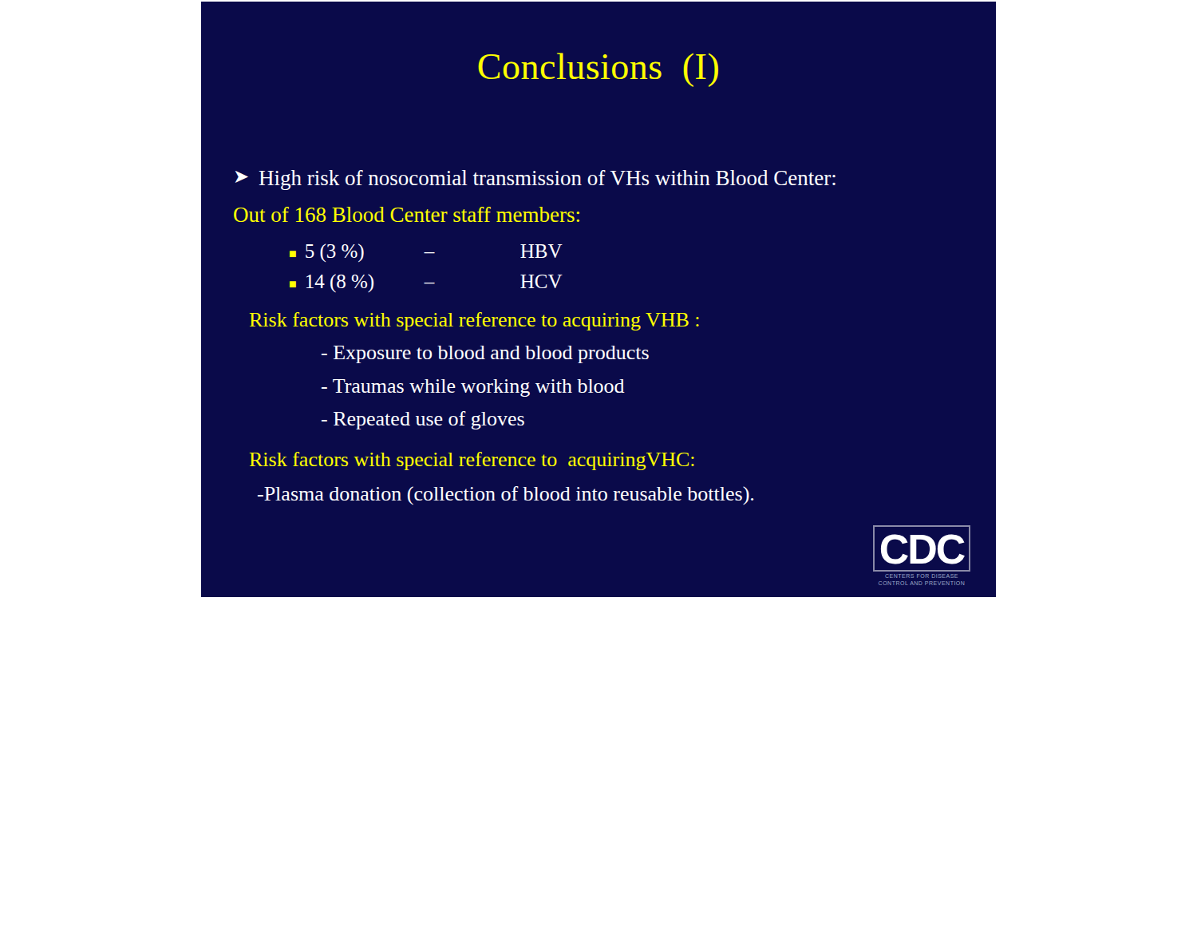Conclusions (I)
➤ High risk of nosocomial transmission of VHs within Blood Center:
Out of 168 Blood Center staff members:
■ 5 (3 %) – HBV
■ 14 (8 %) – HCV
Risk factors with special reference to acquiring VHB :
- Exposure to blood and blood products
- Traumas while working with blood
- Repeated use of gloves
Risk factors with special reference to acquiringVHC:
-Plasma donation (collection of blood into reusable bottles).
CDC
CENTERS FOR DISEASE
CONTROL AND PREVENTION